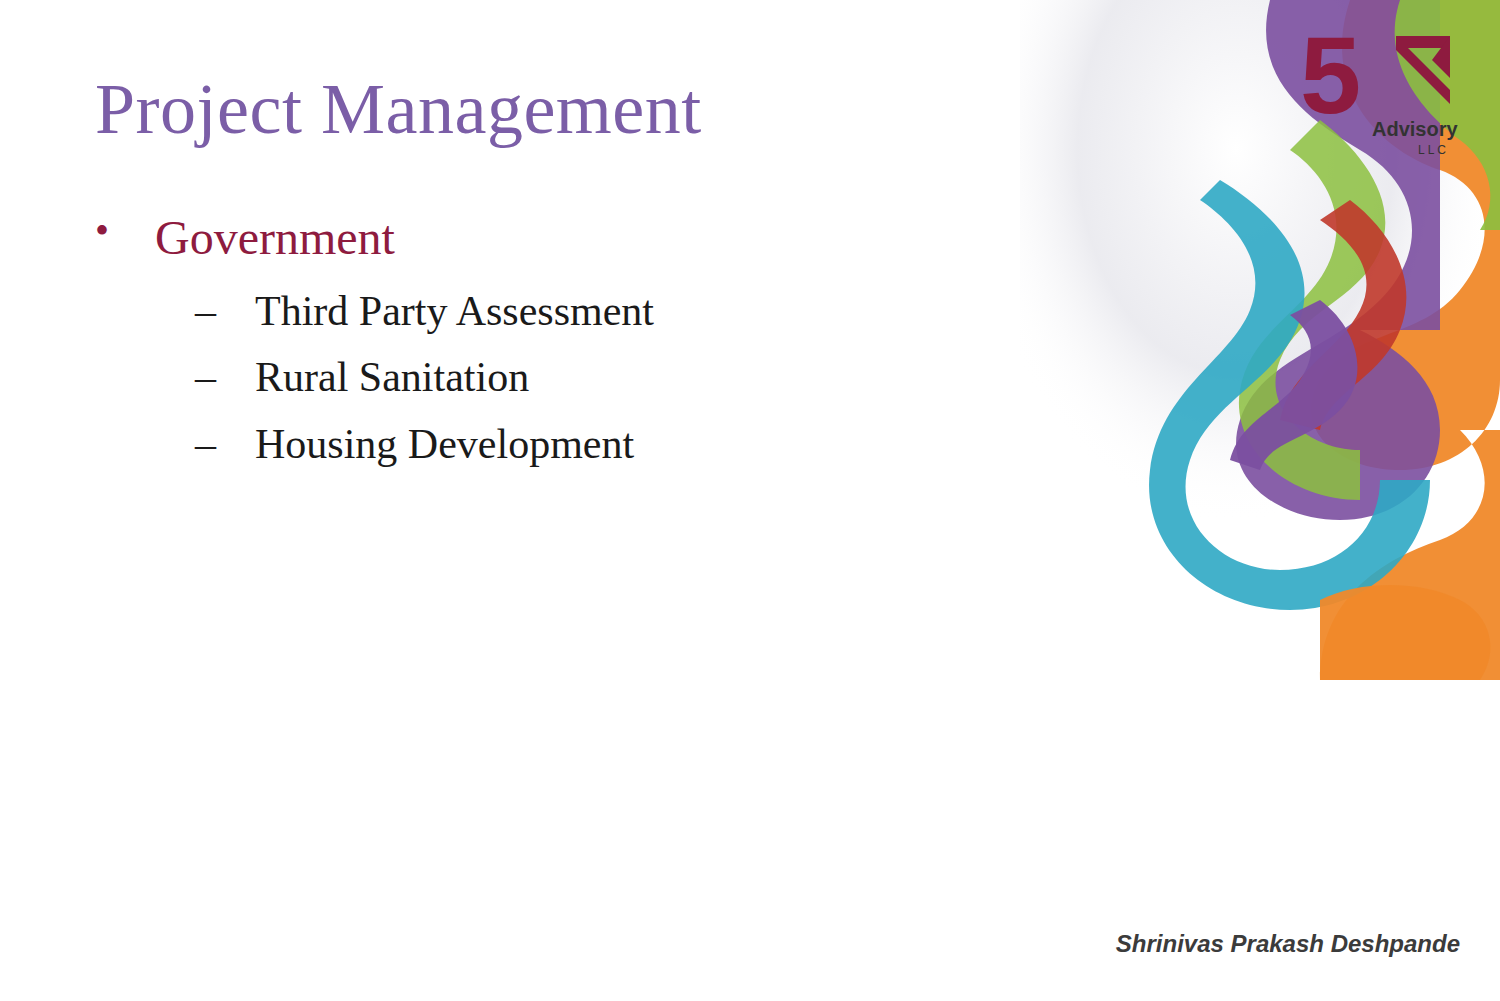5 Advisory LLC
Project Management
Government
Third Party Assessment
Rural Sanitation
Housing Development
Shrinivas Prakash Deshpande